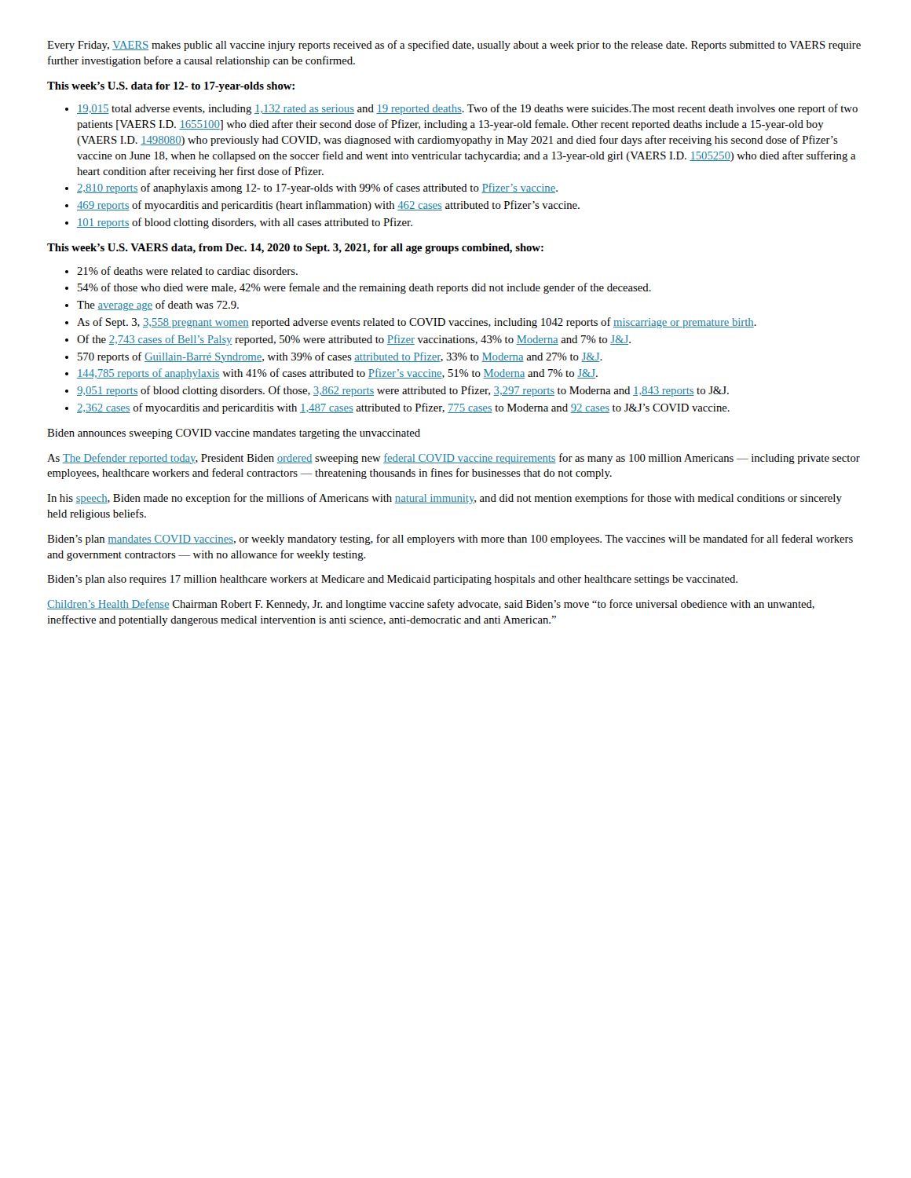Every Friday, VAERS makes public all vaccine injury reports received as of a specified date, usually about a week prior to the release date. Reports submitted to VAERS require further investigation before a causal relationship can be confirmed.
This week’s U.S. data for 12- to 17-year-olds show:
19,015 total adverse events, including 1,132 rated as serious and 19 reported deaths. Two of the 19 deaths were suicides.The most recent death involves one report of two patients [VAERS I.D. 1655100] who died after their second dose of Pfizer, including a 13-year-old female. Other recent reported deaths include a 15-year-old boy (VAERS I.D. 1498080) who previously had COVID, was diagnosed with cardiomyopathy in May 2021 and died four days after receiving his second dose of Pfizer’s vaccine on June 18, when he collapsed on the soccer field and went into ventricular tachycardia; and a 13-year-old girl (VAERS I.D. 1505250) who died after suffering a heart condition after receiving her first dose of Pfizer.
2,810 reports of anaphylaxis among 12- to 17-year-olds with 99% of cases attributed to Pfizer’s vaccine.
469 reports of myocarditis and pericarditis (heart inflammation) with 462 cases attributed to Pfizer’s vaccine.
101 reports of blood clotting disorders, with all cases attributed to Pfizer.
This week’s U.S. VAERS data, from Dec. 14, 2020 to Sept. 3, 2021, for all age groups combined, show:
21% of deaths were related to cardiac disorders.
54% of those who died were male, 42% were female and the remaining death reports did not include gender of the deceased.
The average age of death was 72.9.
As of Sept. 3, 3,558 pregnant women reported adverse events related to COVID vaccines, including 1042 reports of miscarriage or premature birth.
Of the 2,743 cases of Bell’s Palsy reported, 50% were attributed to Pfizer vaccinations, 43% to Moderna and 7% to J&J.
570 reports of Guillain-Barré Syndrome, with 39% of cases attributed to Pfizer, 33% to Moderna and 27% to J&J.
144,785 reports of anaphylaxis with 41% of cases attributed to Pfizer’s vaccine, 51% to Moderna and 7% to J&J.
9,051 reports of blood clotting disorders. Of those, 3,862 reports were attributed to Pfizer, 3,297 reports to Moderna and 1,843 reports to J&J.
2,362 cases of myocarditis and pericarditis with 1,487 cases attributed to Pfizer, 775 cases to Moderna and 92 cases to J&J’s COVID vaccine.
Biden announces sweeping COVID vaccine mandates targeting the unvaccinated
As The Defender reported today, President Biden ordered sweeping new federal COVID vaccine requirements for as many as 100 million Americans — including private sector employees, healthcare workers and federal contractors — threatening thousands in fines for businesses that do not comply.
In his speech, Biden made no exception for the millions of Americans with natural immunity, and did not mention exemptions for those with medical conditions or sincerely held religious beliefs.
Biden’s plan mandates COVID vaccines, or weekly mandatory testing, for all employers with more than 100 employees. The vaccines will be mandated for all federal workers and government contractors — with no allowance for weekly testing.
Biden’s plan also requires 17 million healthcare workers at Medicare and Medicaid participating hospitals and other healthcare settings be vaccinated.
Children’s Health Defense Chairman Robert F. Kennedy, Jr. and longtime vaccine safety advocate, said Biden’s move “to force universal obedience with an unwanted, ineffective and potentially dangerous medical intervention is anti science, anti-democratic and anti American.”